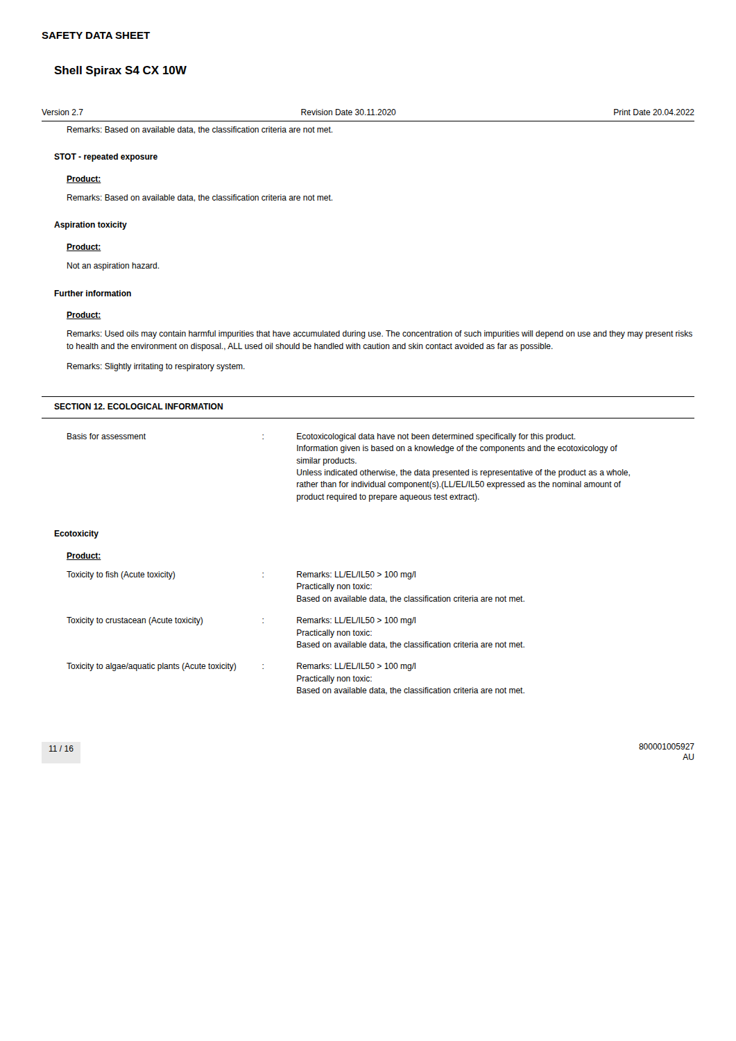SAFETY DATA SHEET
Shell Spirax S4 CX 10W
Version 2.7 Revision Date 30.11.2020 Print Date 20.04.2022
Remarks: Based on available data, the classification criteria are not met.
STOT - repeated exposure
Product:
Remarks: Based on available data, the classification criteria are not met.
Aspiration toxicity
Product:
Not an aspiration hazard.
Further information
Product:
Remarks: Used oils may contain harmful impurities that have accumulated during use. The concentration of such impurities will depend on use and they may present risks to health and the environment on disposal., ALL used oil should be handled with caution and skin contact avoided as far as possible.
Remarks: Slightly irritating to respiratory system.
SECTION 12. ECOLOGICAL INFORMATION
| Basis for assessment | : | Ecotoxicological data have not been determined specifically for this product. Information given is based on a knowledge of the components and the ecotoxicology of similar products. Unless indicated otherwise, the data presented is representative of the product as a whole, rather than for individual component(s).(LL/EL/IL50 expressed as the nominal amount of product required to prepare aqueous test extract). |
Ecotoxicity
Product:
| Toxicity to fish (Acute toxicity) | : | Remarks: LL/EL/IL50 > 100 mg/l Practically non toxic: Based on available data, the classification criteria are not met. |
| Toxicity to crustacean (Acute toxicity) | : | Remarks: LL/EL/IL50 > 100 mg/l Practically non toxic: Based on available data, the classification criteria are not met. |
| Toxicity to algae/aquatic plants (Acute toxicity) | : | Remarks: LL/EL/IL50 > 100 mg/l Practically non toxic: Based on available data, the classification criteria are not met. |
11 / 16 800001005927
AU